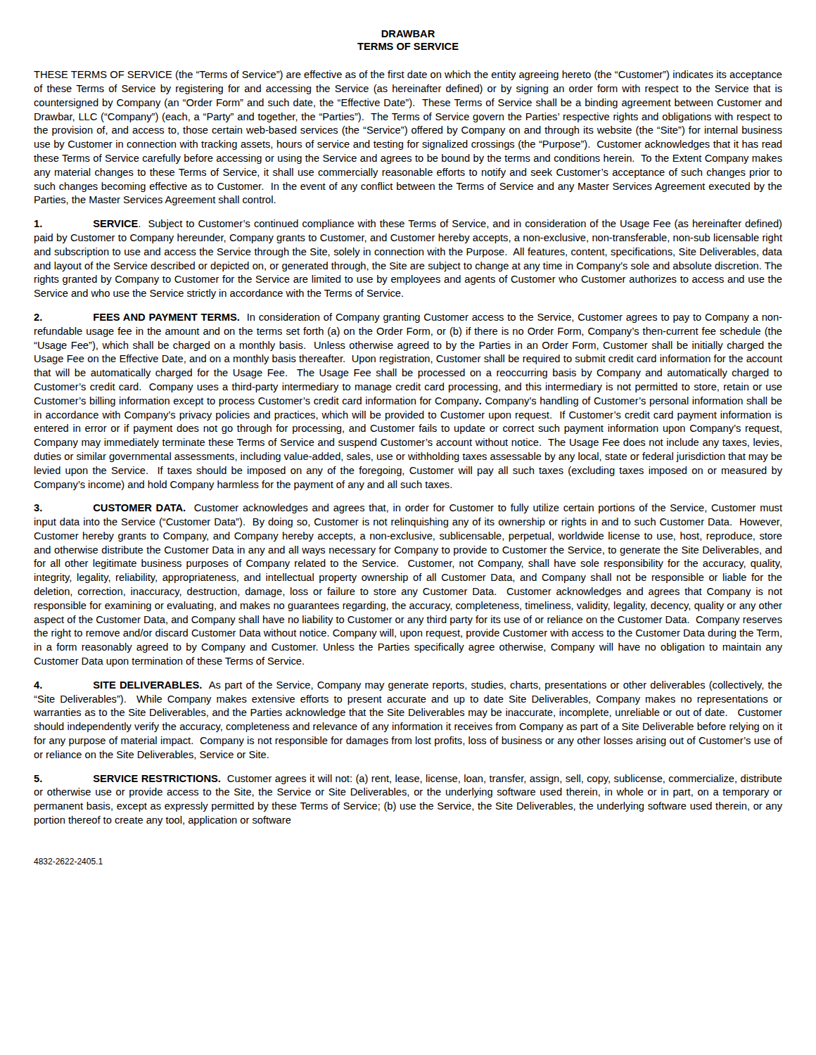DRAWBAR
TERMS OF SERVICE
THESE TERMS OF SERVICE (the “Terms of Service”) are effective as of the first date on which the entity agreeing hereto (the “Customer”) indicates its acceptance of these Terms of Service by registering for and accessing the Service (as hereinafter defined) or by signing an order form with respect to the Service that is countersigned by Company (an “Order Form” and such date, the “Effective Date”). These Terms of Service shall be a binding agreement between Customer and Drawbar, LLC (“Company”) (each, a “Party” and together, the “Parties”). The Terms of Service govern the Parties’ respective rights and obligations with respect to the provision of, and access to, those certain web-based services (the “Service”) offered by Company on and through its website (the “Site”) for internal business use by Customer in connection with tracking assets, hours of service and testing for signalized crossings (the “Purpose”). Customer acknowledges that it has read these Terms of Service carefully before accessing or using the Service and agrees to be bound by the terms and conditions herein. To the Extent Company makes any material changes to these Terms of Service, it shall use commercially reasonable efforts to notify and seek Customer’s acceptance of such changes prior to such changes becoming effective as to Customer. In the event of any conflict between the Terms of Service and any Master Services Agreement executed by the Parties, the Master Services Agreement shall control.
1. SERVICE. Subject to Customer’s continued compliance with these Terms of Service, and in consideration of the Usage Fee (as hereinafter defined) paid by Customer to Company hereunder, Company grants to Customer, and Customer hereby accepts, a non-exclusive, non-transferable, non-sub licensable right and subscription to use and access the Service through the Site, solely in connection with the Purpose. All features, content, specifications, Site Deliverables, data and layout of the Service described or depicted on, or generated through, the Site are subject to change at any time in Company’s sole and absolute discretion. The rights granted by Company to Customer for the Service are limited to use by employees and agents of Customer who Customer authorizes to access and use the Service and who use the Service strictly in accordance with the Terms of Service.
2. FEES AND PAYMENT TERMS. In consideration of Company granting Customer access to the Service, Customer agrees to pay to Company a non-refundable usage fee in the amount and on the terms set forth (a) on the Order Form, or (b) if there is no Order Form, Company’s then-current fee schedule (the “Usage Fee”), which shall be charged on a monthly basis. Unless otherwise agreed to by the Parties in an Order Form, Customer shall be initially charged the Usage Fee on the Effective Date, and on a monthly basis thereafter. Upon registration, Customer shall be required to submit credit card information for the account that will be automatically charged for the Usage Fee. The Usage Fee shall be processed on a reoccurring basis by Company and automatically charged to Customer’s credit card. Company uses a third-party intermediary to manage credit card processing, and this intermediary is not permitted to store, retain or use Customer’s billing information except to process Customer’s credit card information for Company. Company’s handling of Customer’s personal information shall be in accordance with Company’s privacy policies and practices, which will be provided to Customer upon request. If Customer’s credit card payment information is entered in error or if payment does not go through for processing, and Customer fails to update or correct such payment information upon Company’s request, Company may immediately terminate these Terms of Service and suspend Customer’s account without notice. The Usage Fee does not include any taxes, levies, duties or similar governmental assessments, including value-added, sales, use or withholding taxes assessable by any local, state or federal jurisdiction that may be levied upon the Service. If taxes should be imposed on any of the foregoing, Customer will pay all such taxes (excluding taxes imposed on or measured by Company’s income) and hold Company harmless for the payment of any and all such taxes.
3. CUSTOMER DATA. Customer acknowledges and agrees that, in order for Customer to fully utilize certain portions of the Service, Customer must input data into the Service (“Customer Data”). By doing so, Customer is not relinquishing any of its ownership or rights in and to such Customer Data. However, Customer hereby grants to Company, and Company hereby accepts, a non-exclusive, sublicensable, perpetual, worldwide license to use, host, reproduce, store and otherwise distribute the Customer Data in any and all ways necessary for Company to provide to Customer the Service, to generate the Site Deliverables, and for all other legitimate business purposes of Company related to the Service. Customer, not Company, shall have sole responsibility for the accuracy, quality, integrity, legality, reliability, appropriateness, and intellectual property ownership of all Customer Data, and Company shall not be responsible or liable for the deletion, correction, inaccuracy, destruction, damage, loss or failure to store any Customer Data. Customer acknowledges and agrees that Company is not responsible for examining or evaluating, and makes no guarantees regarding, the accuracy, completeness, timeliness, validity, legality, decency, quality or any other aspect of the Customer Data, and Company shall have no liability to Customer or any third party for its use of or reliance on the Customer Data. Company reserves the right to remove and/or discard Customer Data without notice. Company will, upon request, provide Customer with access to the Customer Data during the Term, in a form reasonably agreed to by Company and Customer. Unless the Parties specifically agree otherwise, Company will have no obligation to maintain any Customer Data upon termination of these Terms of Service.
4. SITE DELIVERABLES. As part of the Service, Company may generate reports, studies, charts, presentations or other deliverables (collectively, the “Site Deliverables”). While Company makes extensive efforts to present accurate and up to date Site Deliverables, Company makes no representations or warranties as to the Site Deliverables, and the Parties acknowledge that the Site Deliverables may be inaccurate, incomplete, unreliable or out of date. Customer should independently verify the accuracy, completeness and relevance of any information it receives from Company as part of a Site Deliverable before relying on it for any purpose of material impact. Company is not responsible for damages from lost profits, loss of business or any other losses arising out of Customer’s use of or reliance on the Site Deliverables, Service or Site.
5. SERVICE RESTRICTIONS. Customer agrees it will not: (a) rent, lease, license, loan, transfer, assign, sell, copy, sublicense, commercialize, distribute or otherwise use or provide access to the Site, the Service or Site Deliverables, or the underlying software used therein, in whole or in part, on a temporary or permanent basis, except as expressly permitted by these Terms of Service; (b) use the Service, the Site Deliverables, the underlying software used therein, or any portion thereof to create any tool, application or software
4832-2622-2405.1